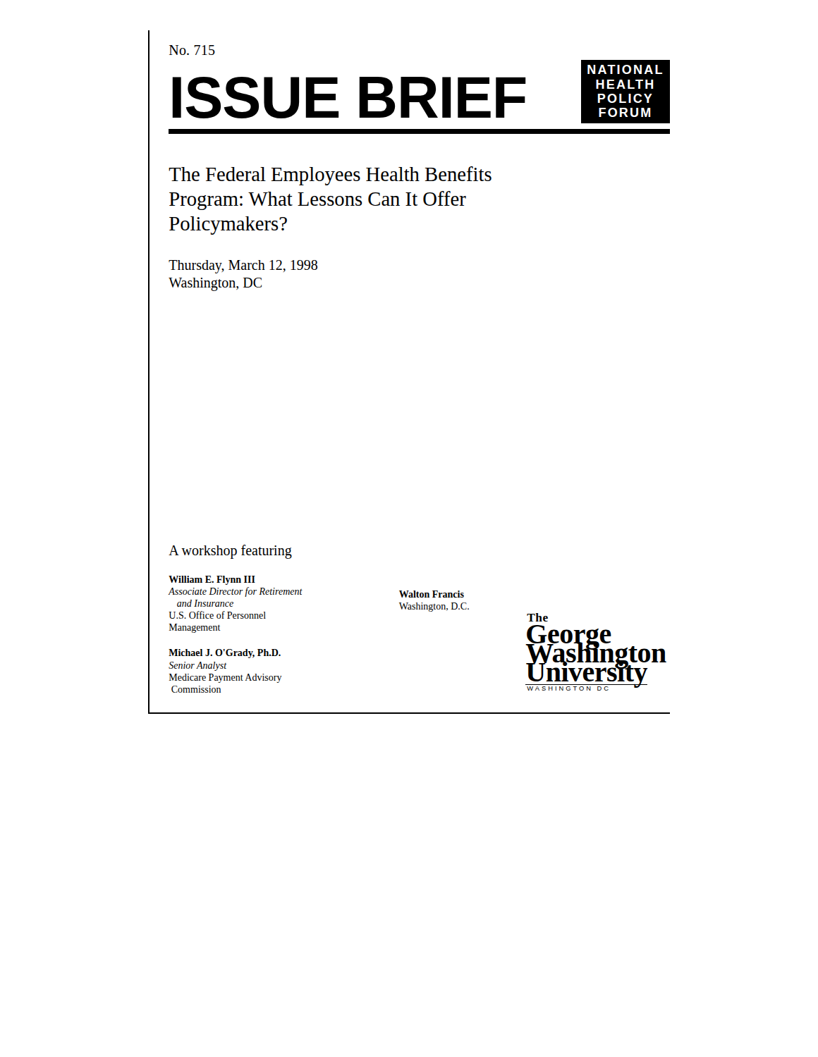No. 715
ISSUE BRIEF
NATIONAL
HEALTH
POLICY
FORUM
The Federal Employees Health Benefits Program: What Lessons Can It Offer Policymakers?
Thursday, March 12, 1998
Washington, DC
A workshop featuring
William E. Flynn III
Associate Director for Retirement
and Insurance
U.S. Office of Personnel
Management
Michael J. O'Grady, Ph.D.
Senior Analyst
Medicare Payment Advisory
Commission
Walton Francis
Washington, D.C.
The George Washington University
WASHINGTON DC